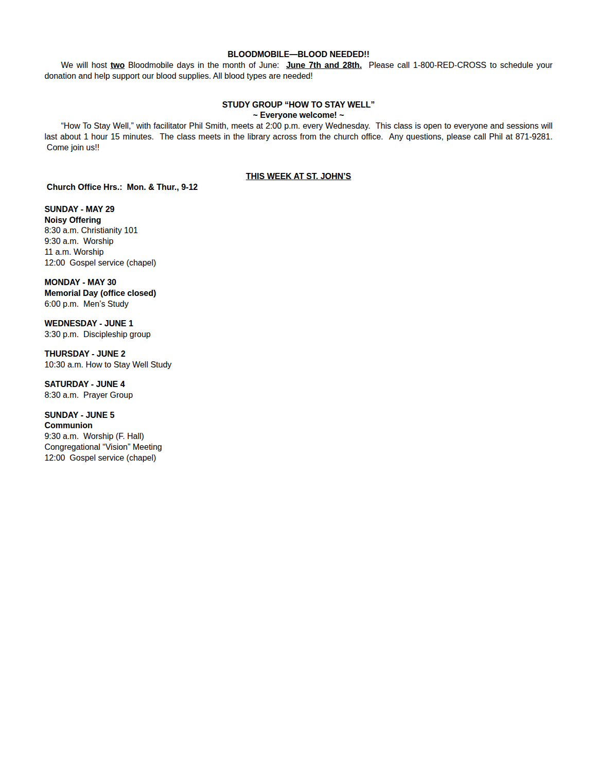BLOODMOBILE—BLOOD NEEDED!!
We will host two Bloodmobile days in the month of June: June 7th and 28th. Please call 1-800-RED-CROSS to schedule your donation and help support our blood supplies. All blood types are needed!
STUDY GROUP “HOW TO STAY WELL”
~ Everyone welcome! ~
“How To Stay Well,” with facilitator Phil Smith, meets at 2:00 p.m. every Wednesday. This class is open to everyone and sessions will last about 1 hour 15 minutes. The class meets in the library across from the church office. Any questions, please call Phil at 871-9281. Come join us!!
THIS WEEK AT ST. JOHN’S
Church Office Hrs.: Mon. & Thur., 9-12
SUNDAY - MAY 29
Noisy Offering
8:30 a.m. Christianity 101
9:30 a.m. Worship
11 a.m. Worship
12:00 Gospel service (chapel)
MONDAY - MAY 30
Memorial Day (office closed)
6:00 p.m. Men’s Study
WEDNESDAY - JUNE 1
3:30 p.m. Discipleship group
THURSDAY - JUNE 2
10:30 a.m. How to Stay Well Study
SATURDAY - JUNE 4
8:30 a.m. Prayer Group
SUNDAY - JUNE 5
Communion
9:30 a.m. Worship (F. Hall)
Congregational “Vision” Meeting
12:00 Gospel service (chapel)